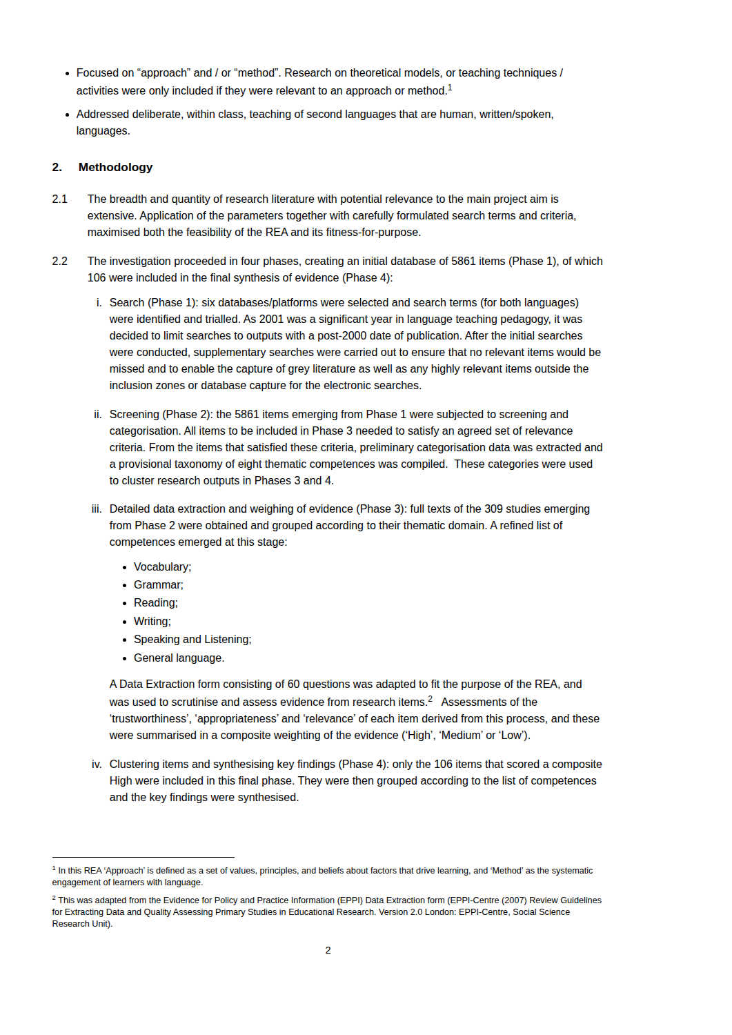Focused on “approach” and / or “method”. Research on theoretical models, or teaching techniques / activities were only included if they were relevant to an approach or method.1
Addressed deliberate, within class, teaching of second languages that are human, written/spoken, languages.
2. Methodology
2.1
The breadth and quantity of research literature with potential relevance to the main project aim is extensive. Application of the parameters together with carefully formulated search terms and criteria, maximised both the feasibility of the REA and its fitness-for-purpose.
2.2
The investigation proceeded in four phases, creating an initial database of 5861 items (Phase 1), of which 106 were included in the final synthesis of evidence (Phase 4):
Search (Phase 1): six databases/platforms were selected and search terms (for both languages) were identified and trialled. As 2001 was a significant year in language teaching pedagogy, it was decided to limit searches to outputs with a post-2000 date of publication. After the initial searches were conducted, supplementary searches were carried out to ensure that no relevant items would be missed and to enable the capture of grey literature as well as any highly relevant items outside the inclusion zones or database capture for the electronic searches.
Screening (Phase 2): the 5861 items emerging from Phase 1 were subjected to screening and categorisation. All items to be included in Phase 3 needed to satisfy an agreed set of relevance criteria. From the items that satisfied these criteria, preliminary categorisation data was extracted and a provisional taxonomy of eight thematic competences was compiled. These categories were used to cluster research outputs in Phases 3 and 4.
Detailed data extraction and weighing of evidence (Phase 3): full texts of the 309 studies emerging from Phase 2 were obtained and grouped according to their thematic domain. A refined list of competences emerged at this stage:
Vocabulary;
Grammar;
Reading;
Writing;
Speaking and Listening;
General language.
A Data Extraction form consisting of 60 questions was adapted to fit the purpose of the REA, and was used to scrutinise and assess evidence from research items.2 Assessments of the ‘trustworthiness’, ‘appropriateness’ and ‘relevance’ of each item derived from this process, and these were summarised in a composite weighting of the evidence (‘High’, ‘Medium’ or ‘Low’).
Clustering items and synthesising key findings (Phase 4): only the 106 items that scored a composite High were included in this final phase. They were then grouped according to the list of competences and the key findings were synthesised.
1 In this REA ‘Approach’ is defined as a set of values, principles, and beliefs about factors that drive learning, and ‘Method’ as the systematic engagement of learners with language.
2 This was adapted from the Evidence for Policy and Practice Information (EPPI) Data Extraction form (EPPI-Centre (2007) Review Guidelines for Extracting Data and Quality Assessing Primary Studies in Educational Research. Version 2.0 London: EPPI-Centre, Social Science Research Unit).
2